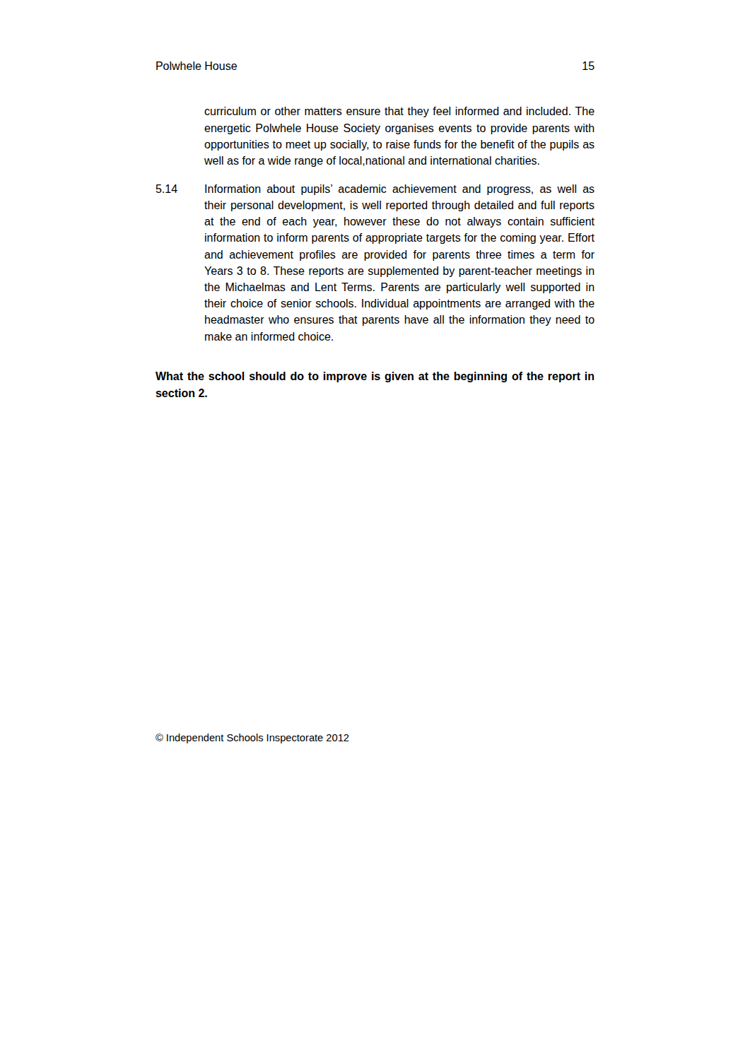Polwhele House
15
curriculum or other matters ensure that they feel informed and included. The energetic Polwhele House Society organises events to provide parents with opportunities to meet up socially, to raise funds for the benefit of the pupils as well as for a wide range of local,national and international charities.
5.14
Information about pupils’ academic achievement and progress, as well as their personal development, is well reported through detailed and full reports at the end of each year, however these do not always contain sufficient information to inform parents of appropriate targets for the coming year. Effort and achievement profiles are provided for parents three times a term for Years 3 to 8. These reports are supplemented by parent-teacher meetings in the Michaelmas and Lent Terms. Parents are particularly well supported in their choice of senior schools. Individual appointments are arranged with the headmaster who ensures that parents have all the information they need to make an informed choice.
What the school should do to improve is given at the beginning of the report in section 2.
© Independent Schools Inspectorate 2012